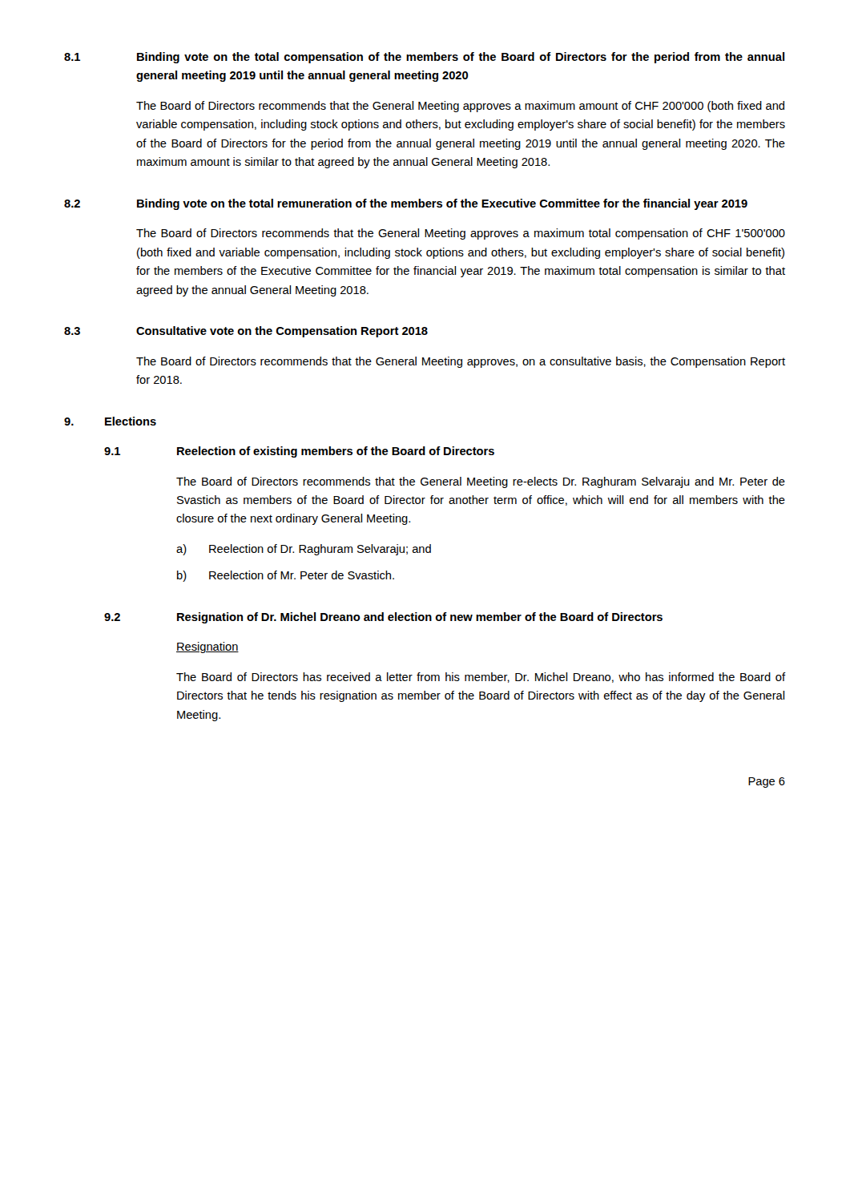8.1 Binding vote on the total compensation of the members of the Board of Directors for the period from the annual general meeting 2019 until the annual general meeting 2020
The Board of Directors recommends that the General Meeting approves a maximum amount of CHF 200'000 (both fixed and variable compensation, including stock options and others, but excluding employer's share of social benefit) for the members of the Board of Directors for the period from the annual general meeting 2019 until the annual general meeting 2020. The maximum amount is similar to that agreed by the annual General Meeting 2018.
8.2 Binding vote on the total remuneration of the members of the Executive Committee for the financial year 2019
The Board of Directors recommends that the General Meeting approves a maximum total compensation of CHF 1'500'000 (both fixed and variable compensation, including stock options and others, but excluding employer's share of social benefit) for the members of the Executive Committee for the financial year 2019. The maximum total compensation is similar to that agreed by the annual General Meeting 2018.
8.3 Consultative vote on the Compensation Report 2018
The Board of Directors recommends that the General Meeting approves, on a consultative basis, the Compensation Report for 2018.
9. Elections
9.1 Reelection of existing members of the Board of Directors
The Board of Directors recommends that the General Meeting re-elects Dr. Raghuram Selvaraju and Mr. Peter de Svastich as members of the Board of Director for another term of office, which will end for all members with the closure of the next ordinary General Meeting.
a) Reelection of Dr. Raghuram Selvaraju; and
b) Reelection of Mr. Peter de Svastich.
9.2 Resignation of Dr. Michel Dreano and election of new member of the Board of Directors
Resignation
The Board of Directors has received a letter from his member, Dr. Michel Dreano, who has informed the Board of Directors that he tends his resignation as member of the Board of Directors with effect as of the day of the General Meeting.
Page 6